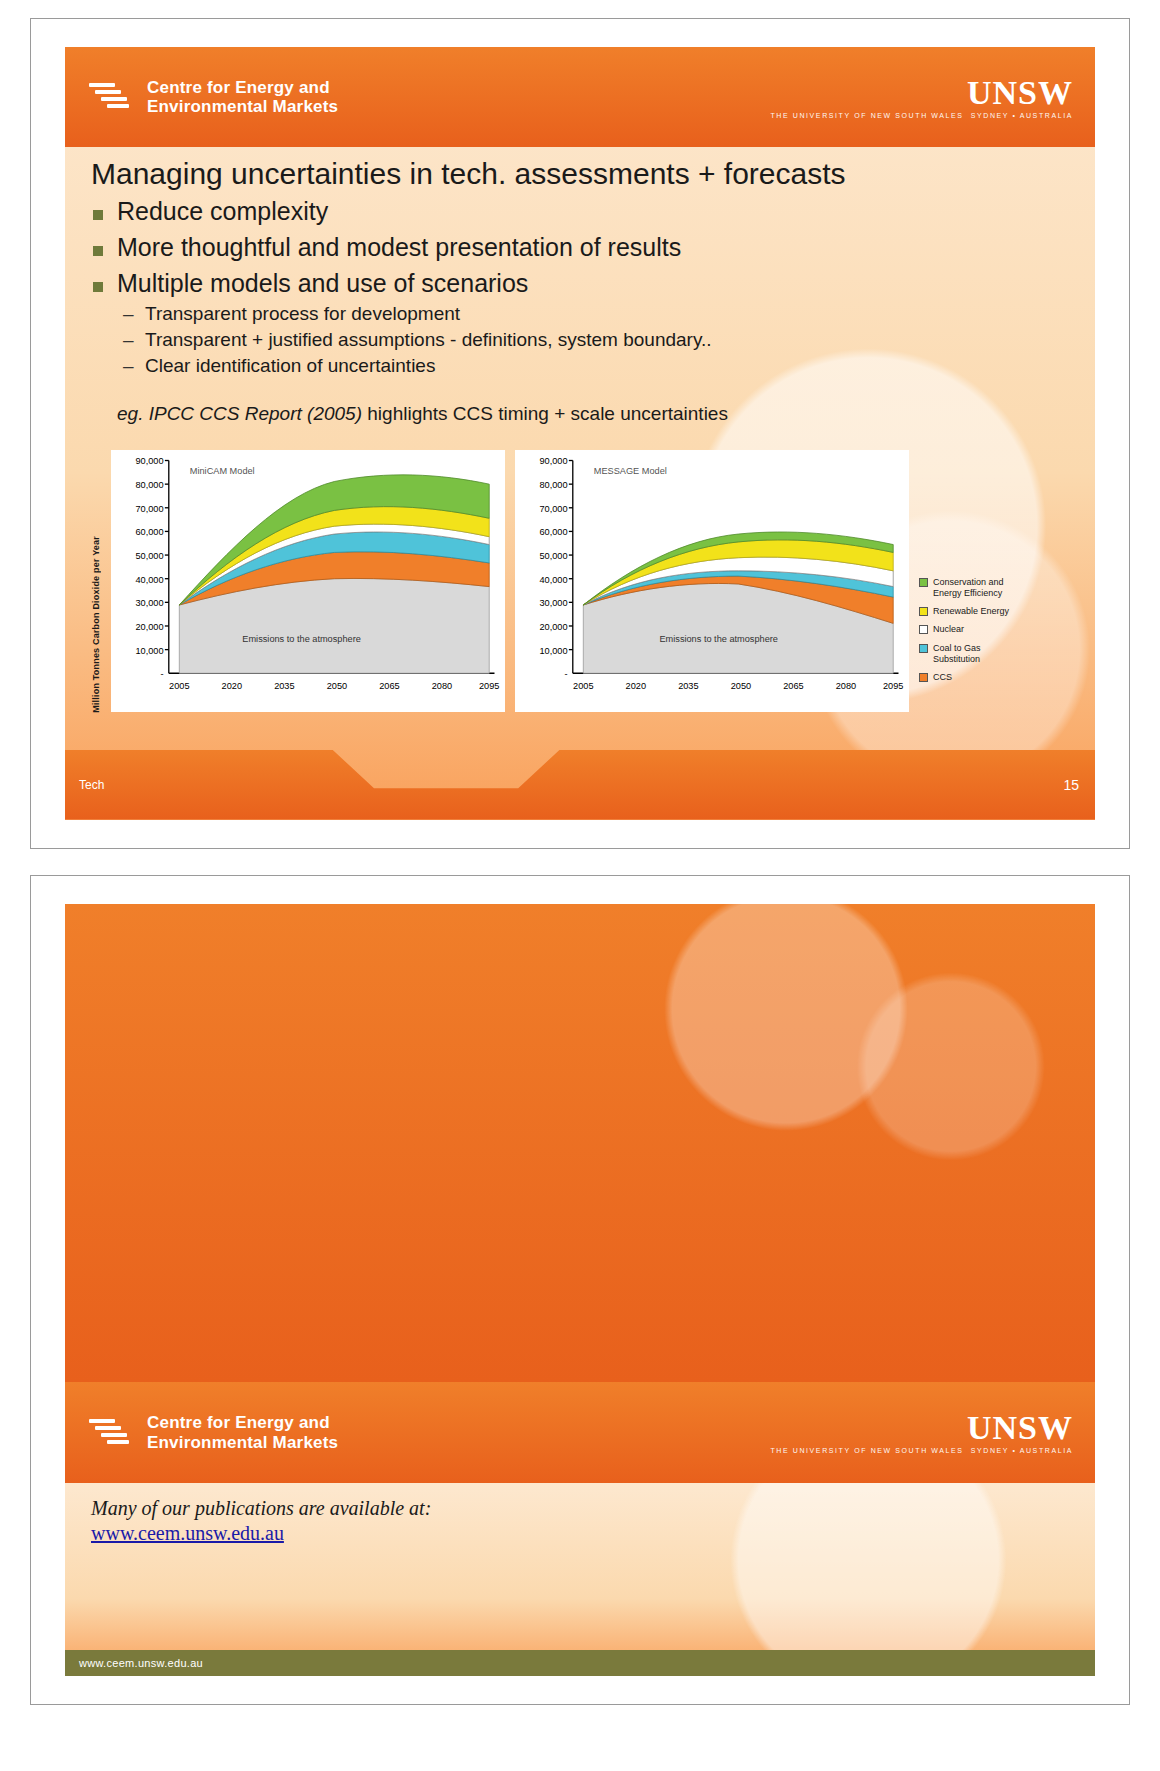Centre for Energy and
Environmental Markets
UNSW
THE UNIVERSITY OF NEW SOUTH WALES SYDNEY • AUSTRALIA
Managing uncertainties in tech. assessments + forecasts
Reduce complexity
More thoughtful and modest presentation of results
Multiple models and use of scenarios
Transparent process for development
Transparent + justified assumptions - definitions, system boundary..
Clear identification of uncertainties
eg. IPCC CCS Report (2005) highlights CCS timing + scale uncertainties
Million Tonnes Carbon Dioxide per Year
90,000 80,000 70,000 60,000 50,000 40,000 30,000 20,000 10,000 - 2005 2020 2035 2050 2065 2080 2095 MiniCAM Model Emissions to the atmosphere
90,000 80,000 70,000 60,000 50,000 40,000 30,000 20,000 10,000 - 2005 2020 2035 2050 2065 2080 2095 MESSAGE Model Emissions to the atmosphere
Conservation and
Energy Efficiency
Renewable Energy
Nuclear
Coal to Gas
Substitution
CCS
Tech
15
Centre for Energy and
Environmental Markets
UNSW
THE UNIVERSITY OF NEW SOUTH WALES SYDNEY • AUSTRALIA
Many of our publications are available at:
www.ceem.unsw.edu.au
www.ceem.unsw.edu.au